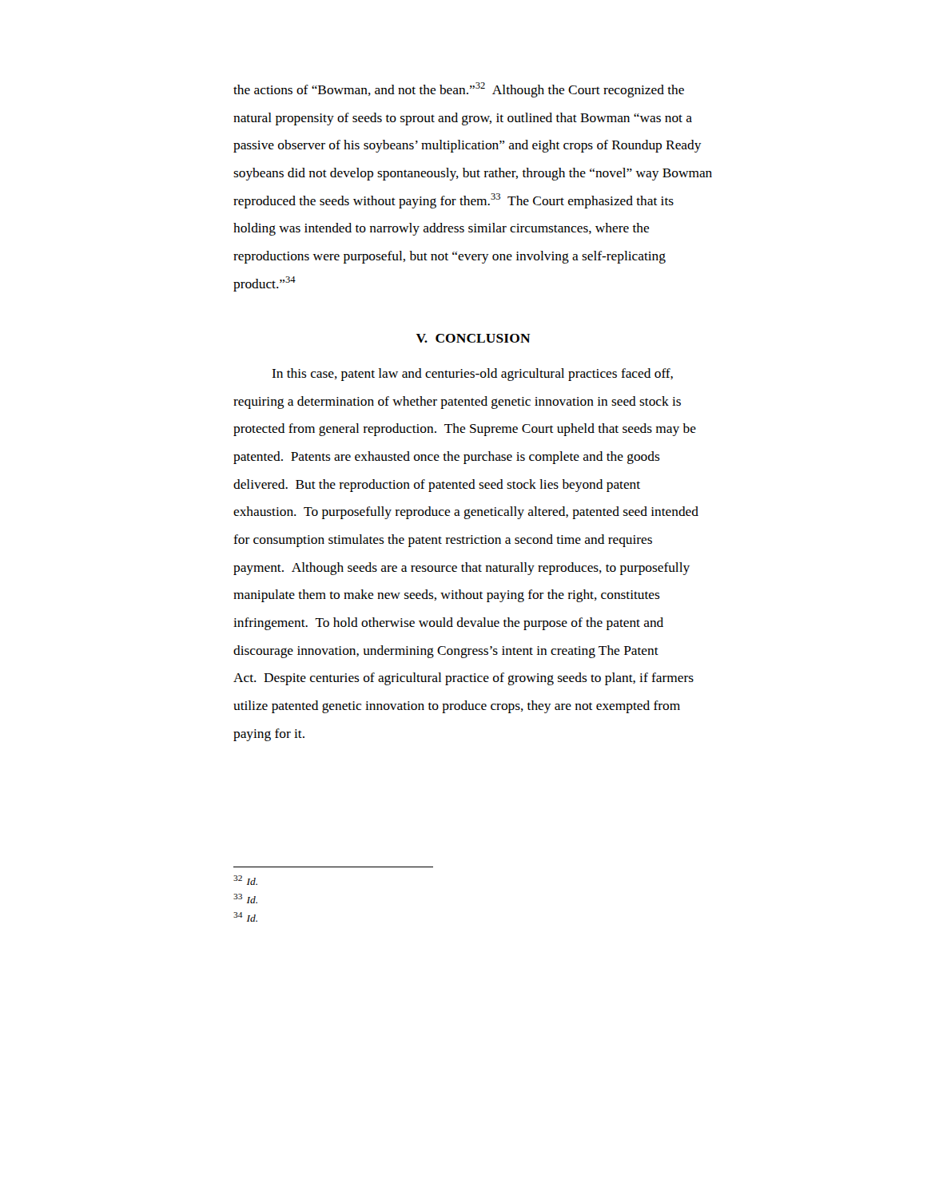the actions of “Bowman, and not the bean.”32 Although the Court recognized the natural propensity of seeds to sprout and grow, it outlined that Bowman “was not a passive observer of his soybeans’ multiplication” and eight crops of Roundup Ready soybeans did not develop spontaneously, but rather, through the “novel” way Bowman reproduced the seeds without paying for them.33 The Court emphasized that its holding was intended to narrowly address similar circumstances, where the reproductions were purposeful, but not “every one involving a self-replicating product.”34
V. CONCLUSION
In this case, patent law and centuries-old agricultural practices faced off, requiring a determination of whether patented genetic innovation in seed stock is protected from general reproduction. The Supreme Court upheld that seeds may be patented. Patents are exhausted once the purchase is complete and the goods delivered. But the reproduction of patented seed stock lies beyond patent exhaustion. To purposefully reproduce a genetically altered, patented seed intended for consumption stimulates the patent restriction a second time and requires payment. Although seeds are a resource that naturally reproduces, to purposefully manipulate them to make new seeds, without paying for the right, constitutes infringement. To hold otherwise would devalue the purpose of the patent and discourage innovation, undermining Congress’s intent in creating The Patent Act. Despite centuries of agricultural practice of growing seeds to plant, if farmers utilize patented genetic innovation to produce crops, they are not exempted from paying for it.
32 Id.
33 Id.
34 Id.